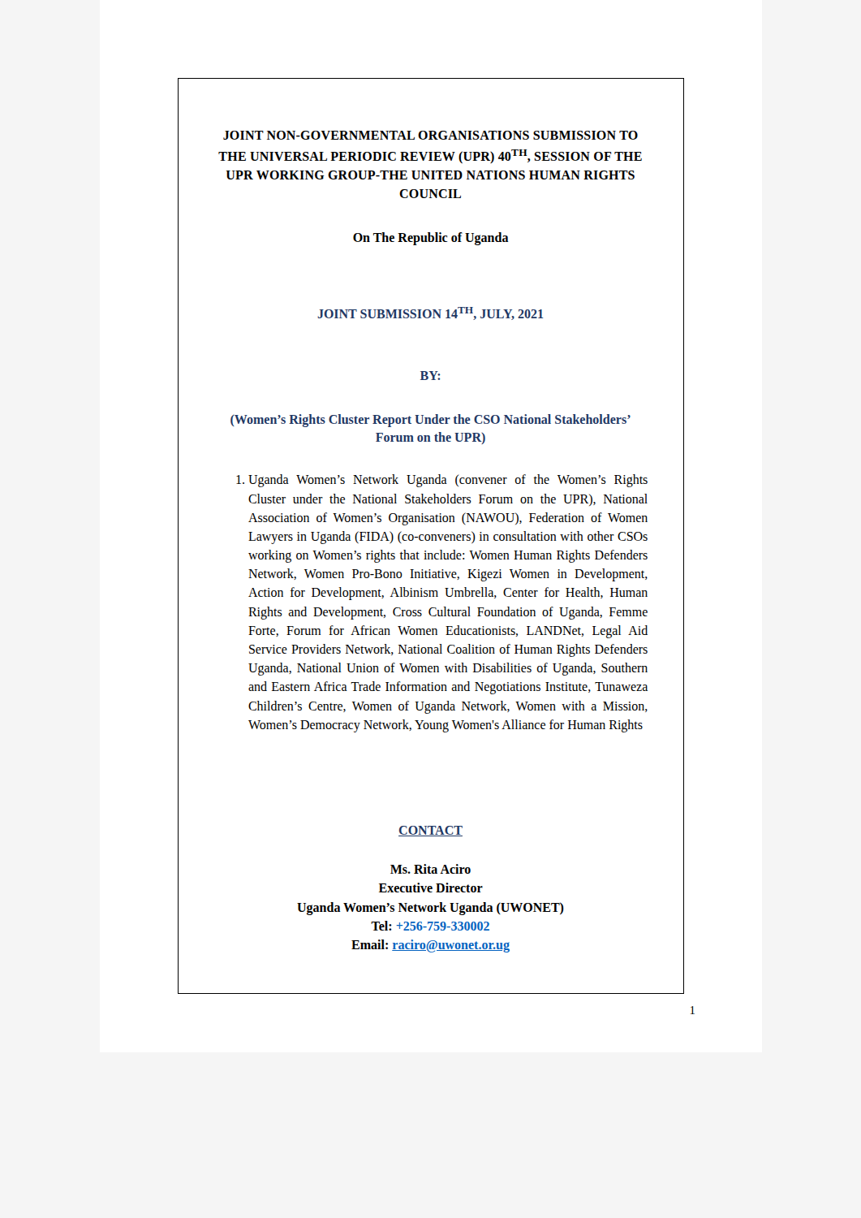Joint Non-Governmental Organisations Submission to the Universal Periodic Review (UPR) 40th, Session of the UPR Working Group-The United Nations Human Rights Council
On The Republic of Uganda
JOINT SUBMISSION 14TH, JULY, 2021
BY:
(Women’s Rights Cluster Report Under the CSO National Stakeholders’ Forum on the UPR)
Uganda Women’s Network Uganda (convener of the Women’s Rights Cluster under the National Stakeholders Forum on the UPR), National Association of Women’s Organisation (NAWOU), Federation of Women Lawyers in Uganda (FIDA) (co-conveners) in consultation with other CSOs working on Women’s rights that include: Women Human Rights Defenders Network, Women Pro-Bono Initiative, Kigezi Women in Development, Action for Development, Albinism Umbrella, Center for Health, Human Rights and Development, Cross Cultural Foundation of Uganda, Femme Forte, Forum for African Women Educationists, LANDNet, Legal Aid Service Providers Network, National Coalition of Human Rights Defenders Uganda, National Union of Women with Disabilities of Uganda, Southern and Eastern Africa Trade Information and Negotiations Institute, Tunaweza Children’s Centre, Women of Uganda Network, Women with a Mission, Women’s Democracy Network, Young Women's Alliance for Human Rights
CONTACT
Ms. Rita Aciro
Executive Director
Uganda Women’s Network Uganda (UWONET)
Tel: +256-759-330002
Email: raciro@uwonet.or.ug
1